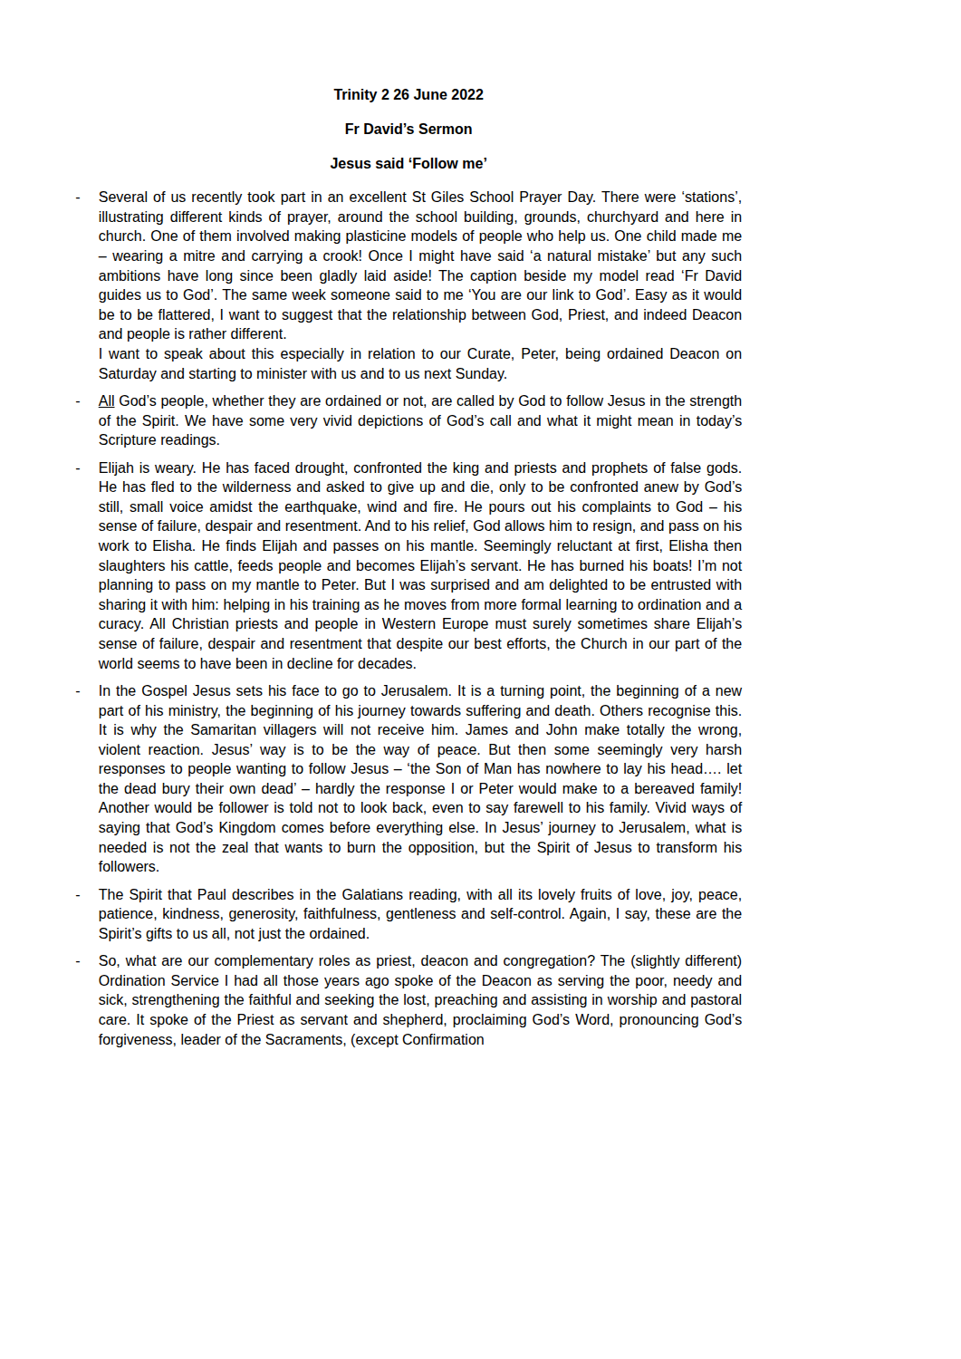Trinity 2 26 June 2022
Fr David’s Sermon
Jesus said ‘Follow me’
Several of us recently took part in an excellent St Giles School Prayer Day. There were ‘stations’, illustrating different kinds of prayer, around the school building, grounds, churchyard and here in church. One of them involved making plasticine models of people who help us. One child made me – wearing a mitre and carrying a crook! Once I might have said ‘a natural mistake’ but any such ambitions have long since been gladly laid aside! The caption beside my model read ‘Fr David guides us to God’. The same week someone said to me ‘You are our link to God’. Easy as it would be to be flattered, I want to suggest that the relationship between God, Priest, and indeed Deacon and people is rather different.
I want to speak about this especially in relation to our Curate, Peter, being ordained Deacon on Saturday and starting to minister with us and to us next Sunday.
All God’s people, whether they are ordained or not, are called by God to follow Jesus in the strength of the Spirit. We have some very vivid depictions of God’s call and what it might mean in today’s Scripture readings.
Elijah is weary. He has faced drought, confronted the king and priests and prophets of false gods. He has fled to the wilderness and asked to give up and die, only to be confronted anew by God’s still, small voice amidst the earthquake, wind and fire. He pours out his complaints to God – his sense of failure, despair and resentment. And to his relief, God allows him to resign, and pass on his work to Elisha. He finds Elijah and passes on his mantle. Seemingly reluctant at first, Elisha then slaughters his cattle, feeds people and becomes Elijah’s servant. He has burned his boats! I’m not planning to pass on my mantle to Peter. But I was surprised and am delighted to be entrusted with sharing it with him: helping in his training as he moves from more formal learning to ordination and a curacy. All Christian priests and people in Western Europe must surely sometimes share Elijah’s sense of failure, despair and resentment that despite our best efforts, the Church in our part of the world seems to have been in decline for decades.
In the Gospel Jesus sets his face to go to Jerusalem. It is a turning point, the beginning of a new part of his ministry, the beginning of his journey towards suffering and death. Others recognise this. It is why the Samaritan villagers will not receive him. James and John make totally the wrong, violent reaction. Jesus’ way is to be the way of peace. But then some seemingly very harsh responses to people wanting to follow Jesus – ‘the Son of Man has nowhere to lay his head…. let the dead bury their own dead’ – hardly the response I or Peter would make to a bereaved family! Another would be follower is told not to look back, even to say farewell to his family. Vivid ways of saying that God’s Kingdom comes before everything else. In Jesus’ journey to Jerusalem, what is needed is not the zeal that wants to burn the opposition, but the Spirit of Jesus to transform his followers.
The Spirit that Paul describes in the Galatians reading, with all its lovely fruits of love, joy, peace, patience, kindness, generosity, faithfulness, gentleness and self-control. Again, I say, these are the Spirit’s gifts to us all, not just the ordained.
So, what are our complementary roles as priest, deacon and congregation? The (slightly different) Ordination Service I had all those years ago spoke of the Deacon as serving the poor, needy and sick, strengthening the faithful and seeking the lost, preaching and assisting in worship and pastoral care. It spoke of the Priest as servant and shepherd, proclaiming God’s Word, pronouncing God’s forgiveness, leader of the Sacraments, (except Confirmation